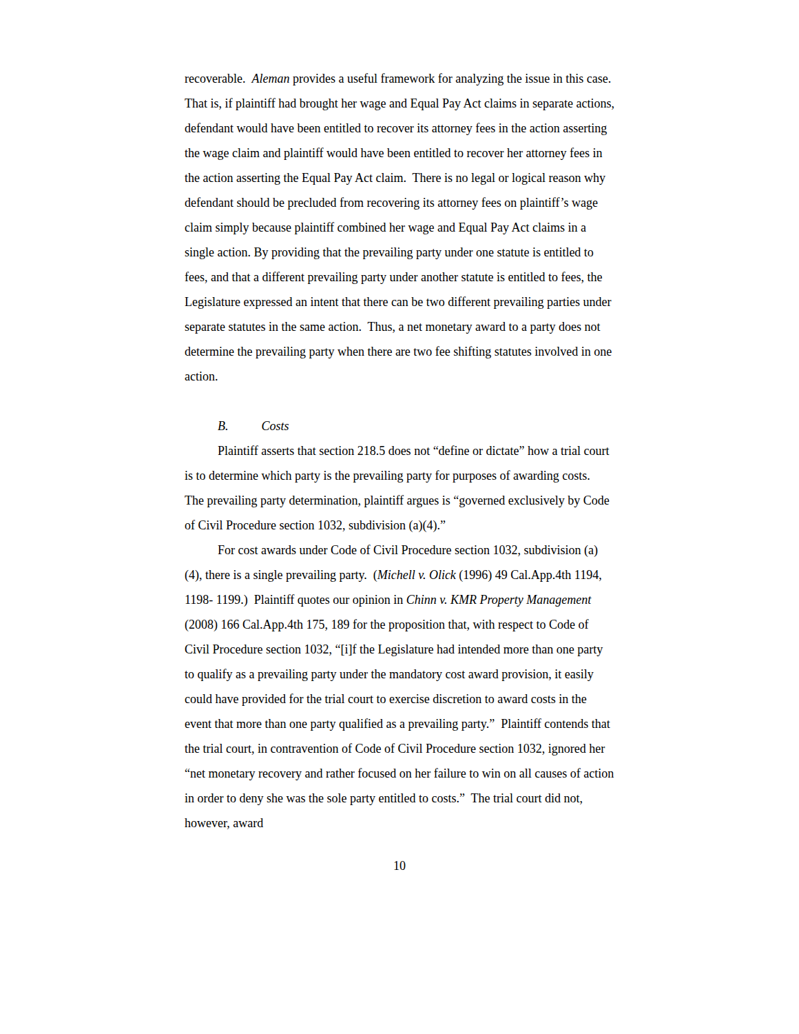recoverable. Aleman provides a useful framework for analyzing the issue in this case. That is, if plaintiff had brought her wage and Equal Pay Act claims in separate actions, defendant would have been entitled to recover its attorney fees in the action asserting the wage claim and plaintiff would have been entitled to recover her attorney fees in the action asserting the Equal Pay Act claim. There is no legal or logical reason why defendant should be precluded from recovering its attorney fees on plaintiff’s wage claim simply because plaintiff combined her wage and Equal Pay Act claims in a single action. By providing that the prevailing party under one statute is entitled to fees, and that a different prevailing party under another statute is entitled to fees, the Legislature expressed an intent that there can be two different prevailing parties under separate statutes in the same action. Thus, a net monetary award to a party does not determine the prevailing party when there are two fee shifting statutes involved in one action.
B. Costs
Plaintiff asserts that section 218.5 does not “define or dictate” how a trial court is to determine which party is the prevailing party for purposes of awarding costs. The prevailing party determination, plaintiff argues is “governed exclusively by Code of Civil Procedure section 1032, subdivision (a)(4).”
For cost awards under Code of Civil Procedure section 1032, subdivision (a)(4), there is a single prevailing party. (Michell v. Olick (1996) 49 Cal.App.4th 1194, 1198- 1199.) Plaintiff quotes our opinion in Chinn v. KMR Property Management (2008) 166 Cal.App.4th 175, 189 for the proposition that, with respect to Code of Civil Procedure section 1032, “[i]f the Legislature had intended more than one party to qualify as a prevailing party under the mandatory cost award provision, it easily could have provided for the trial court to exercise discretion to award costs in the event that more than one party qualified as a prevailing party.” Plaintiff contends that the trial court, in contravention of Code of Civil Procedure section 1032, ignored her “net monetary recovery and rather focused on her failure to win on all causes of action in order to deny she was the sole party entitled to costs.” The trial court did not, however, award
10